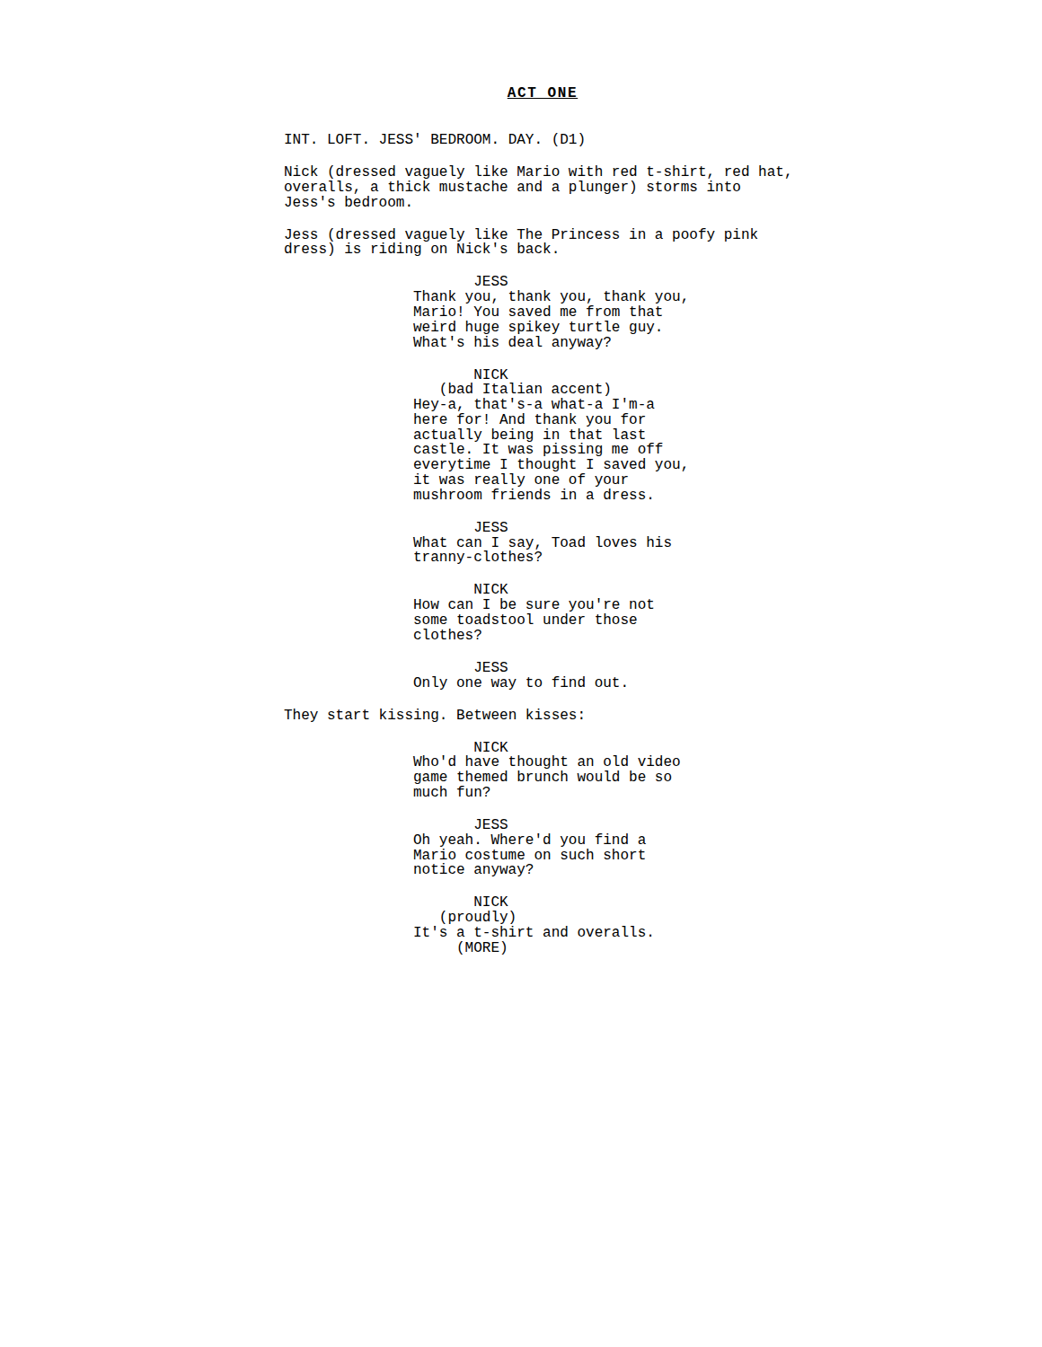ACT ONE
INT. LOFT. JESS' BEDROOM. DAY. (D1)
Nick (dressed vaguely like Mario with red t-shirt, red hat, overalls, a thick mustache and a plunger) storms into Jess's bedroom.
Jess (dressed vaguely like The Princess in a poofy pink dress) is riding on Nick's back.
JESS
Thank you, thank you, thank you, Mario! You saved me from that weird huge spikey turtle guy. What's his deal anyway?
NICK
(bad Italian accent)
Hey-a, that's-a what-a I'm-a here for! And thank you for actually being in that last castle. It was pissing me off everytime I thought I saved you, it was really one of your mushroom friends in a dress.
JESS
What can I say, Toad loves his tranny-clothes?
NICK
How can I be sure you're not some toadstool under those clothes?
JESS
Only one way to find out.
They start kissing. Between kisses:
NICK
Who'd have thought an old video game themed brunch would be so much fun?
JESS
Oh yeah. Where'd you find a Mario costume on such short notice anyway?
NICK
(proudly)
It's a t-shirt and overalls.
(MORE)